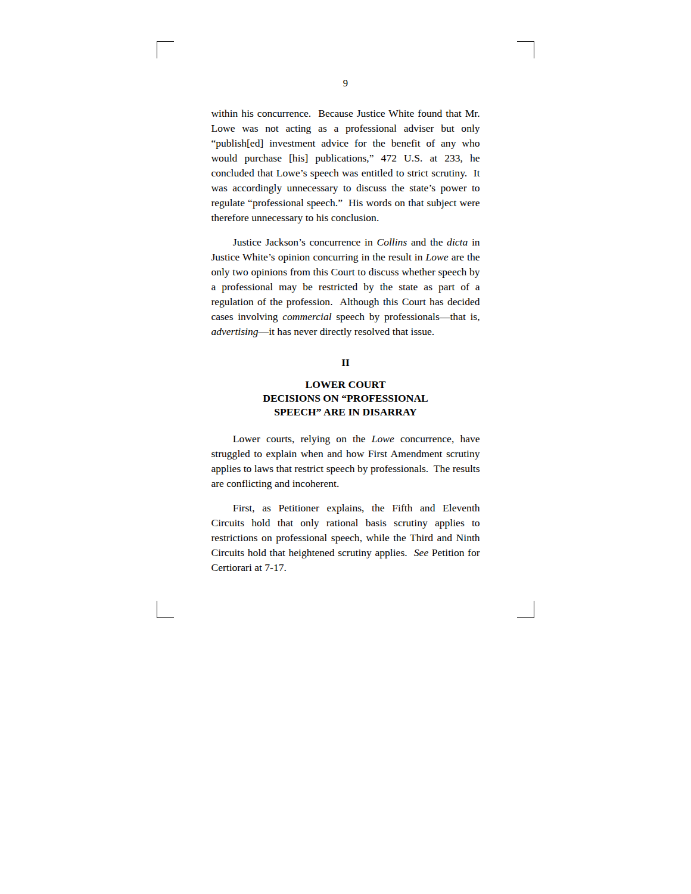9
within his concurrence. Because Justice White found that Mr. Lowe was not acting as a professional adviser but only “publish[ed] investment advice for the benefit of any who would purchase [his] publications,” 472 U.S. at 233, he concluded that Lowe’s speech was entitled to strict scrutiny. It was accordingly unnecessary to discuss the state’s power to regulate “professional speech.” His words on that subject were therefore unnecessary to his conclusion.
Justice Jackson’s concurrence in Collins and the dicta in Justice White’s opinion concurring in the result in Lowe are the only two opinions from this Court to discuss whether speech by a professional may be restricted by the state as part of a regulation of the profession. Although this Court has decided cases involving commercial speech by professionals—that is, advertising—it has never directly resolved that issue.
II
Lower Court
Decisions on “Professional
Speech” Are in Disarray
Lower courts, relying on the Lowe concurrence, have struggled to explain when and how First Amendment scrutiny applies to laws that restrict speech by professionals. The results are conflicting and incoherent.
First, as Petitioner explains, the Fifth and Eleventh Circuits hold that only rational basis scrutiny applies to restrictions on professional speech, while the Third and Ninth Circuits hold that heightened scrutiny applies. See Petition for Certiorari at 7-17.